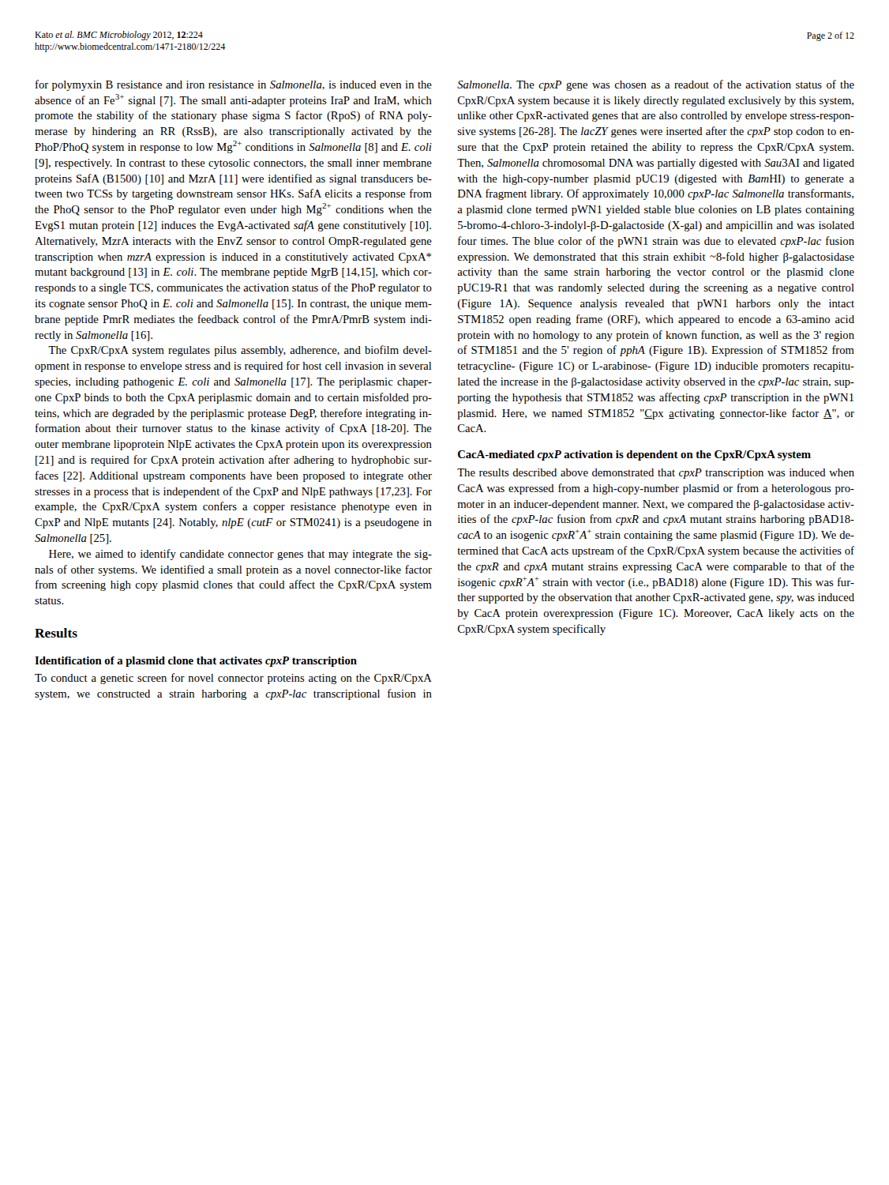Kato et al. BMC Microbiology 2012, 12:224
http://www.biomedcentral.com/1471-2180/12/224
Page 2 of 12
for polymyxin B resistance and iron resistance in Salmonella, is induced even in the absence of an Fe3+ signal [7]. The small anti-adapter proteins IraP and IraM, which promote the stability of the stationary phase sigma S factor (RpoS) of RNA polymerase by hindering an RR (RssB), are also transcriptionally activated by the PhoP/PhoQ system in response to low Mg2+ conditions in Salmonella [8] and E. coli [9], respectively. In contrast to these cytosolic connectors, the small inner membrane proteins SafA (B1500) [10] and MzrA [11] were identified as signal transducers between two TCSs by targeting downstream sensor HKs. SafA elicits a response from the PhoQ sensor to the PhoP regulator even under high Mg2+ conditions when the EvgS1 mutan protein [12] induces the EvgA-activated safA gene constitutively [10]. Alternatively, MzrA interacts with the EnvZ sensor to control OmpR-regulated gene transcription when mzrA expression is induced in a constitutively activated CpxA* mutant background [13] in E. coli. The membrane peptide MgrB [14,15], which corresponds to a single TCS, communicates the activation status of the PhoP regulator to its cognate sensor PhoQ in E. coli and Salmonella [15]. In contrast, the unique membrane peptide PmrR mediates the feedback control of the PmrA/PmrB system indirectly in Salmonella [16].
The CpxR/CpxA system regulates pilus assembly, adherence, and biofilm development in response to envelope stress and is required for host cell invasion in several species, including pathogenic E. coli and Salmonella [17]. The periplasmic chaperone CpxP binds to both the CpxA periplasmic domain and to certain misfolded proteins, which are degraded by the periplasmic protease DegP, therefore integrating information about their turnover status to the kinase activity of CpxA [18-20]. The outer membrane lipoprotein NlpE activates the CpxA protein upon its overexpression [21] and is required for CpxA protein activation after adhering to hydrophobic surfaces [22]. Additional upstream components have been proposed to integrate other stresses in a process that is independent of the CpxP and NlpE pathways [17,23]. For example, the CpxR/CpxA system confers a copper resistance phenotype even in CpxP and NlpE mutants [24]. Notably, nlpE (cutF or STM0241) is a pseudogene in Salmonella [25].
Here, we aimed to identify candidate connector genes that may integrate the signals of other systems. We identified a small protein as a novel connector-like factor from screening high copy plasmid clones that could affect the CpxR/CpxA system status.
Results
Identification of a plasmid clone that activates cpxP transcription
To conduct a genetic screen for novel connector proteins acting on the CpxR/CpxA system, we constructed a strain harboring a cpxP-lac transcriptional fusion in Salmonella. The cpxP gene was chosen as a readout of the activation status of the CpxR/CpxA system because it is likely directly regulated exclusively by this system, unlike other CpxR-activated genes that are also controlled by envelope stress-responsive systems [26-28]. The lacZY genes were inserted after the cpxP stop codon to ensure that the CpxP protein retained the ability to repress the CpxR/CpxA system. Then, Salmonella chromosomal DNA was partially digested with Sau3AI and ligated with the high-copy-number plasmid pUC19 (digested with Bam HI) to generate a DNA fragment library. Of approximately 10,000 cpxP-lac Salmonella transformants, a plasmid clone termed pWN1 yielded stable blue colonies on LB plates containing 5-bromo-4-chloro-3-indolyl-β-D-galactoside (X-gal) and ampicillin and was isolated four times. The blue color of the pWN1 strain was due to elevated cpxP-lac fusion expression. We demonstrated that this strain exhibit ~8-fold higher β-galactosidase activity than the same strain harboring the vector control or the plasmid clone pUC19-R1 that was randomly selected during the screening as a negative control (Figure 1A). Sequence analysis revealed that pWN1 harbors only the intact STM1852 open reading frame (ORF), which appeared to encode a 63-amino acid protein with no homology to any protein of known function, as well as the 3' region of STM1851 and the 5' region of pphA (Figure 1B). Expression of STM1852 from tetracycline- (Figure 1C) or L-arabinose- (Figure 1D) inducible promoters recapitulated the increase in the β-galactosidase activity observed in the cpxP-lac strain, supporting the hypothesis that STM1852 was affecting cpxP transcription in the pWN1 plasmid. Here, we named STM1852 "Cpx activating connector-like factor A", or CacA.
CacA-mediated cpxP activation is dependent on the CpxR/CpxA system
The results described above demonstrated that cpxP transcription was induced when CacA was expressed from a high-copy-number plasmid or from a heterologous promoter in an inducer-dependent manner. Next, we compared the β-galactosidase activities of the cpxP-lac fusion from cpxR and cpxA mutant strains harboring pBAD18-cacA to an isogenic cpxR+A+ strain containing the same plasmid (Figure 1D). We determined that CacA acts upstream of the CpxR/CpxA system because the activities of the cpxR and cpxA mutant strains expressing CacA were comparable to that of the isogenic cpxR+A+ strain with vector (i.e., pBAD18) alone (Figure 1D). This was further supported by the observation that another CpxR-activated gene, spy, was induced by CacA protein overexpression (Figure 1C). Moreover, CacA likely acts on the CpxR/CpxA system specifically